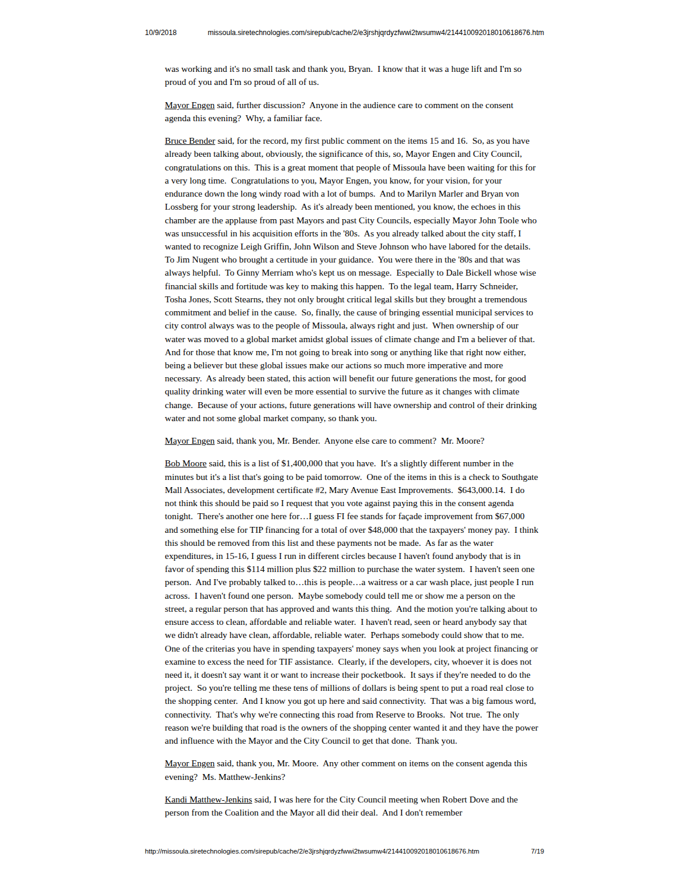10/9/2018 missoula.siretechnologies.com/sirepub/cache/2/e3jrshjqrdyzfwwi2twsumw4/214410092018010618676.htm
was working and it's no small task and thank you, Bryan. I know that it was a huge lift and I'm so proud of you and I'm so proud of all of us.
Mayor Engen said, further discussion? Anyone in the audience care to comment on the consent agenda this evening? Why, a familiar face.
Bruce Bender said, for the record, my first public comment on the items 15 and 16. So, as you have already been talking about, obviously, the significance of this, so, Mayor Engen and City Council, congratulations on this. This is a great moment that people of Missoula have been waiting for this for a very long time. Congratulations to you, Mayor Engen, you know, for your vision, for your endurance down the long windy road with a lot of bumps. And to Marilyn Marler and Bryan von Lossberg for your strong leadership. As it's already been mentioned, you know, the echoes in this chamber are the applause from past Mayors and past City Councils, especially Mayor John Toole who was unsuccessful in his acquisition efforts in the '80s. As you already talked about the city staff, I wanted to recognize Leigh Griffin, John Wilson and Steve Johnson who have labored for the details. To Jim Nugent who brought a certitude in your guidance. You were there in the '80s and that was always helpful. To Ginny Merriam who's kept us on message. Especially to Dale Bickell whose wise financial skills and fortitude was key to making this happen. To the legal team, Harry Schneider, Tosha Jones, Scott Stearns, they not only brought critical legal skills but they brought a tremendous commitment and belief in the cause. So, finally, the cause of bringing essential municipal services to city control always was to the people of Missoula, always right and just. When ownership of our water was moved to a global market amidst global issues of climate change and I'm a believer of that. And for those that know me, I'm not going to break into song or anything like that right now either, being a believer but these global issues make our actions so much more imperative and more necessary. As already been stated, this action will benefit our future generations the most, for good quality drinking water will even be more essential to survive the future as it changes with climate change. Because of your actions, future generations will have ownership and control of their drinking water and not some global market company, so thank you.
Mayor Engen said, thank you, Mr. Bender. Anyone else care to comment? Mr. Moore?
Bob Moore said, this is a list of $1,400,000 that you have. It's a slightly different number in the minutes but it's a list that's going to be paid tomorrow. One of the items in this is a check to Southgate Mall Associates, development certificate #2, Mary Avenue East Improvements. $643,000.14. I do not think this should be paid so I request that you vote against paying this in the consent agenda tonight. There's another one here for…I guess FI fee stands for façade improvement from $67,000 and something else for TIP financing for a total of over $48,000 that the taxpayers' money pay. I think this should be removed from this list and these payments not be made. As far as the water expenditures, in 15-16, I guess I run in different circles because I haven't found anybody that is in favor of spending this $114 million plus $22 million to purchase the water system. I haven't seen one person. And I've probably talked to…this is people…a waitress or a car wash place, just people I run across. I haven't found one person. Maybe somebody could tell me or show me a person on the street, a regular person that has approved and wants this thing. And the motion you're talking about to ensure access to clean, affordable and reliable water. I haven't read, seen or heard anybody say that we didn't already have clean, affordable, reliable water. Perhaps somebody could show that to me. One of the criterias you have in spending taxpayers' money says when you look at project financing or examine to excess the need for TIF assistance. Clearly, if the developers, city, whoever it is does not need it, it doesn't say want it or want to increase their pocketbook. It says if they're needed to do the project. So you're telling me these tens of millions of dollars is being spent to put a road real close to the shopping center. And I know you got up here and said connectivity. That was a big famous word, connectivity. That's why we're connecting this road from Reserve to Brooks. Not true. The only reason we're building that road is the owners of the shopping center wanted it and they have the power and influence with the Mayor and the City Council to get that done. Thank you.
Mayor Engen said, thank you, Mr. Moore. Any other comment on items on the consent agenda this evening? Ms. Matthew-Jenkins?
Kandi Matthew-Jenkins said, I was here for the City Council meeting when Robert Dove and the person from the Coalition and the Mayor all did their deal. And I don't remember
http://missoula.siretechnologies.com/sirepub/cache/2/e3jrshjqrdyzfwwi2twsumw4/214410092018010618676.htm 7/19